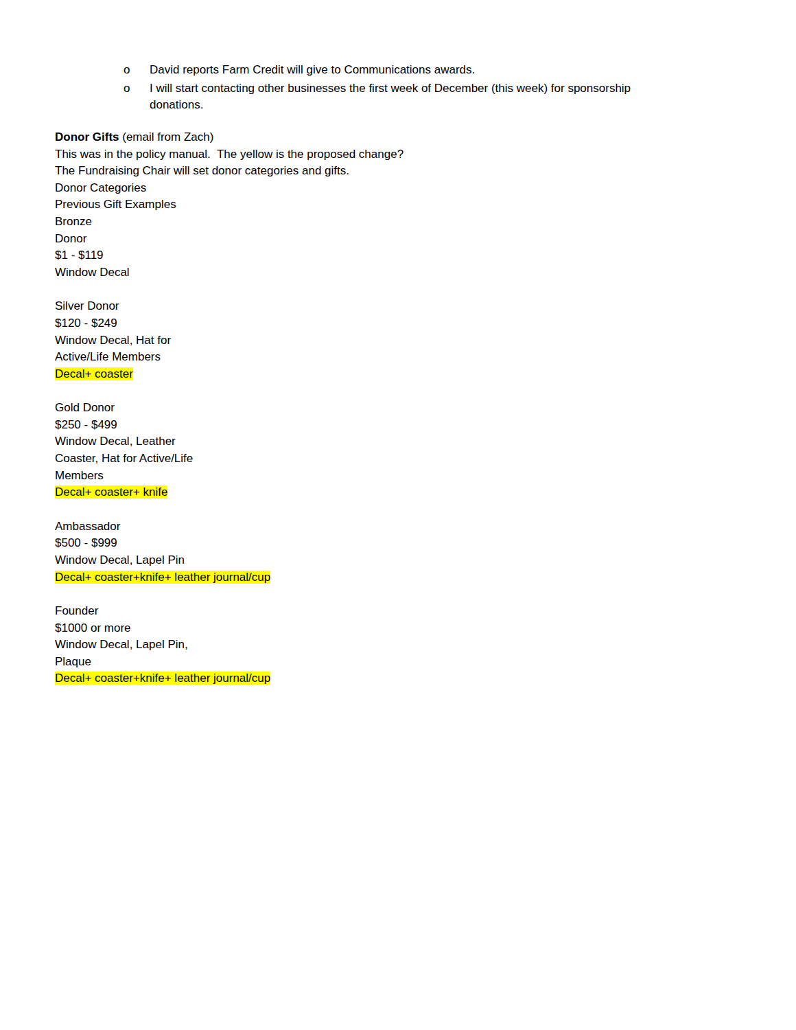David reports Farm Credit will give to Communications awards.
I will start contacting other businesses the first week of December (this week) for sponsorship donations.
Donor Gifts (email from Zach)
This was in the policy manual. The yellow is the proposed change?
The Fundraising Chair will set donor categories and gifts.
Donor Categories
Previous Gift Examples
Bronze
Donor
$1 - $119
Window Decal
Silver Donor
$120 - $249
Window Decal, Hat for
Active/Life Members
Decal+ coaster
Gold Donor
$250 - $499
Window Decal, Leather
Coaster, Hat for Active/Life
Members
Decal+ coaster+ knife
Ambassador
$500 - $999
Window Decal, Lapel Pin
Decal+ coaster+knife+ leather journal/cup
Founder
$1000 or more
Window Decal, Lapel Pin,
Plaque
Decal+ coaster+knife+ leather journal/cup